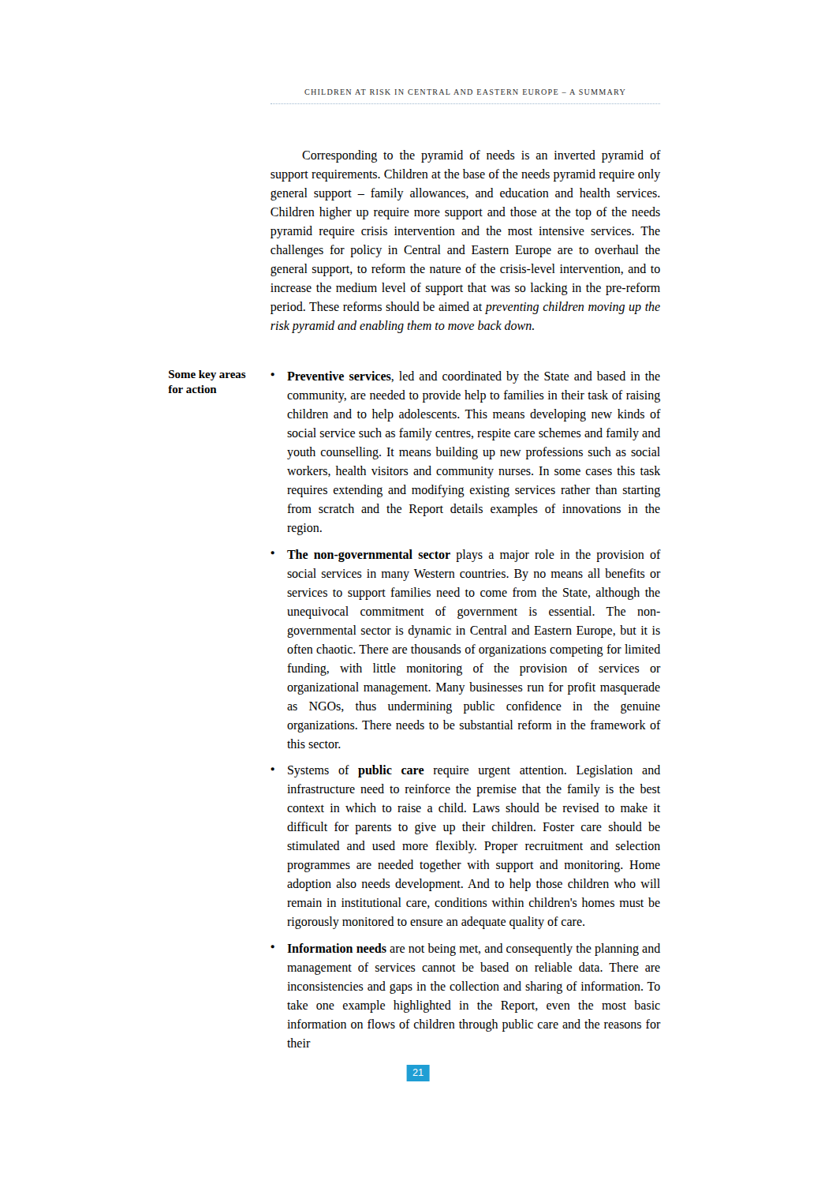Children at Risk in Central and Eastern Europe – a Summary
Corresponding to the pyramid of needs is an inverted pyramid of support requirements. Children at the base of the needs pyramid require only general support – family allowances, and education and health services. Children higher up require more support and those at the top of the needs pyramid require crisis intervention and the most intensive services. The challenges for policy in Central and Eastern Europe are to overhaul the general support, to reform the nature of the crisis-level intervention, and to increase the medium level of support that was so lacking in the pre-reform period. These reforms should be aimed at preventing children moving up the risk pyramid and enabling them to move back down.
Some key areas for action
Preventive services, led and coordinated by the State and based in the community, are needed to provide help to families in their task of raising children and to help adolescents. This means developing new kinds of social service such as family centres, respite care schemes and family and youth counselling. It means building up new professions such as social workers, health visitors and community nurses. In some cases this task requires extending and modifying existing services rather than starting from scratch and the Report details examples of innovations in the region.
The non-governmental sector plays a major role in the provision of social services in many Western countries. By no means all benefits or services to support families need to come from the State, although the unequivocal commitment of government is essential. The non-governmental sector is dynamic in Central and Eastern Europe, but it is often chaotic. There are thousands of organizations competing for limited funding, with little monitoring of the provision of services or organizational management. Many businesses run for profit masquerade as NGOs, thus undermining public confidence in the genuine organizations. There needs to be substantial reform in the framework of this sector.
Systems of public care require urgent attention. Legislation and infrastructure need to reinforce the premise that the family is the best context in which to raise a child. Laws should be revised to make it difficult for parents to give up their children. Foster care should be stimulated and used more flexibly. Proper recruitment and selection programmes are needed together with support and monitoring. Home adoption also needs development. And to help those children who will remain in institutional care, conditions within children's homes must be rigorously monitored to ensure an adequate quality of care.
Information needs are not being met, and consequently the planning and management of services cannot be based on reliable data. There are inconsistencies and gaps in the collection and sharing of information. To take one example highlighted in the Report, even the most basic information on flows of children through public care and the reasons for their
21